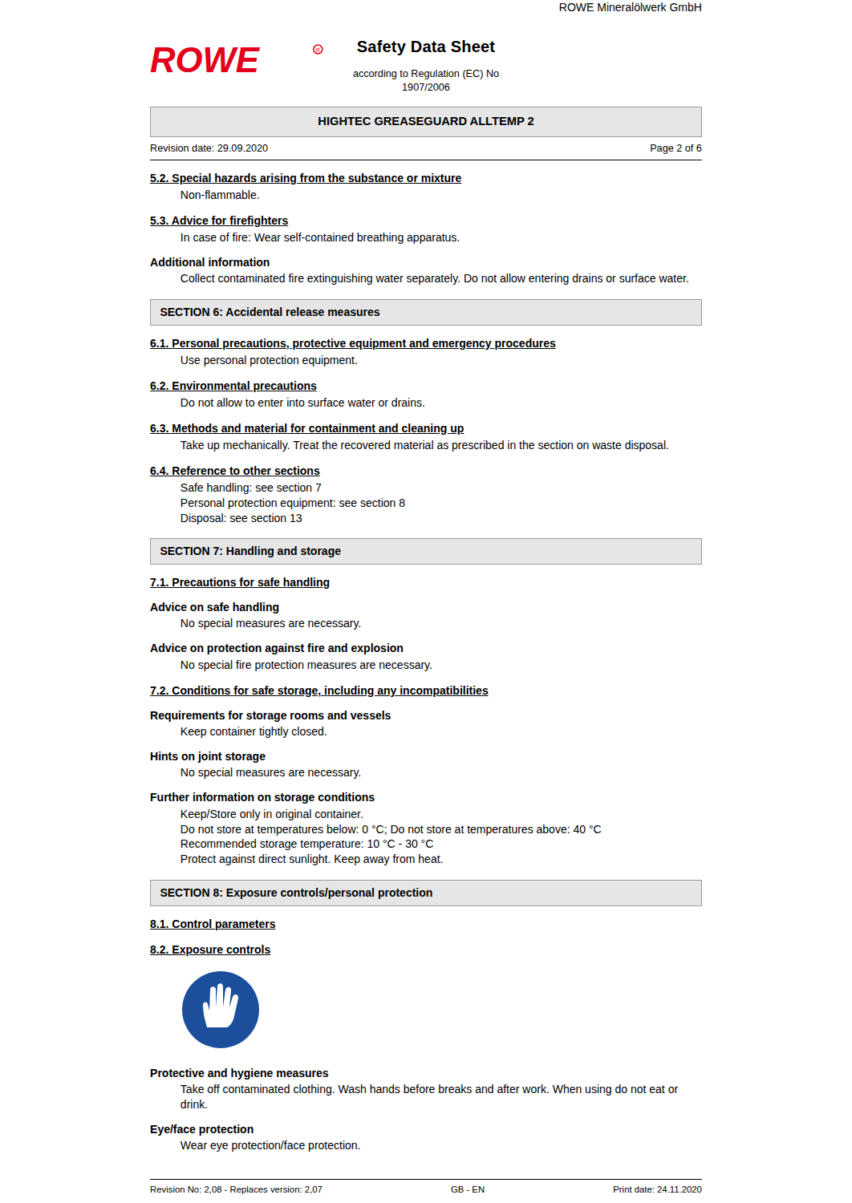ROWE Mineralölwerk GmbH
ROWE R
Safety Data Sheet
according to Regulation (EC) No 1907/2006
HIGHTEC GREASEGUARD ALLTEMP 2
Revision date: 29.09.2020 Page 2 of 6
5.2. Special hazards arising from the substance or mixture
Non-flammable.
5.3. Advice for firefighters
In case of fire: Wear self-contained breathing apparatus.
Additional information
Collect contaminated fire extinguishing water separately. Do not allow entering drains or surface water.
SECTION 6: Accidental release measures
6.1. Personal precautions, protective equipment and emergency procedures
Use personal protection equipment.
6.2. Environmental precautions
Do not allow to enter into surface water or drains.
6.3. Methods and material for containment and cleaning up
Take up mechanically. Treat the recovered material as prescribed in the section on waste disposal.
6.4. Reference to other sections
Safe handling: see section 7
Personal protection equipment: see section 8
Disposal: see section 13
SECTION 7: Handling and storage
7.1. Precautions for safe handling
Advice on safe handling
No special measures are necessary.
Advice on protection against fire and explosion
No special fire protection measures are necessary.
7.2. Conditions for safe storage, including any incompatibilities
Requirements for storage rooms and vessels
Keep container tightly closed.
Hints on joint storage
No special measures are necessary.
Further information on storage conditions
Keep/Store only in original container.
Do not store at temperatures below: 0 °C; Do not store at temperatures above: 40 °C
Recommended storage temperature: 10 °C - 30 °C
Protect against direct sunlight. Keep away from heat.
SECTION 8: Exposure controls/personal protection
8.1. Control parameters
8.2. Exposure controls
Protective and hygiene measures
Take off contaminated clothing. Wash hands before breaks and after work. When using do not eat or drink.
Eye/face protection
Wear eye protection/face protection.
Revision No: 2,08 - Replaces version: 2,07 GB - EN Print date: 24.11.2020